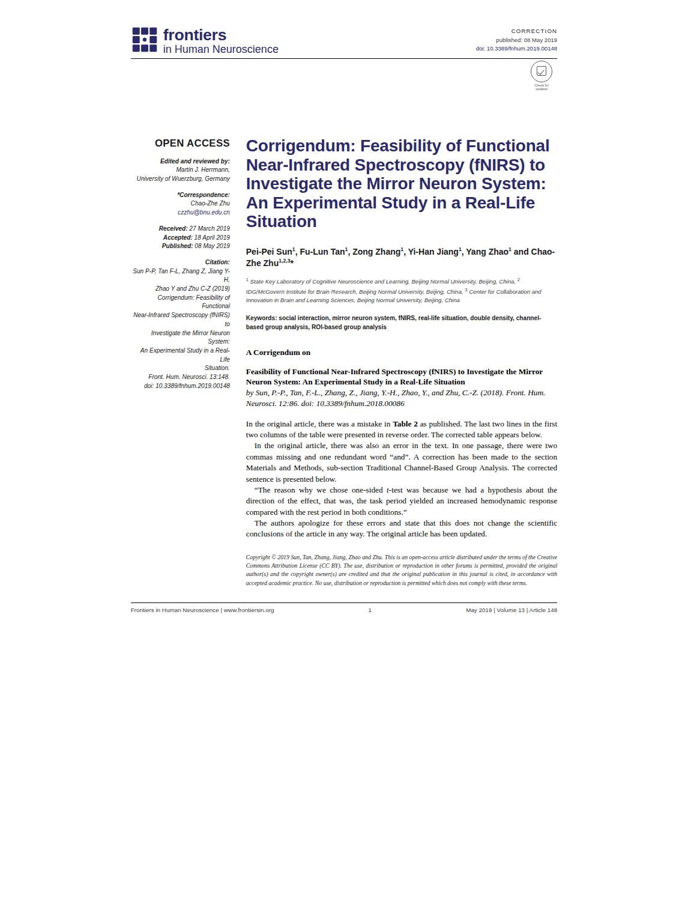frontiers
in Human Neuroscience
CORRECTION
published: 08 May 2019
doi: 10.3389/fnhum.2019.00148
Check for
updates
OPEN ACCESS
Edited and reviewed by:
Martin J. Herrmann,
University of Wuerzburg, Germany
*Correspondence:
Chao-Zhe Zhu
czzhu@bnu.edu.cn
Received: 27 March 2019
Accepted: 18 April 2019
Published: 08 May 2019
Citation:
Sun P-P, Tan F-L, Zhang Z, Jiang Y-H,
Zhao Y and Zhu C-Z (2019)
Corrigendum: Feasibility of Functional
Near-Infrared Spectroscopy (fNIRS) to
Investigate the Mirror Neuron System:
An Experimental Study in a Real-Life
Situation.
Front. Hum. Neurosci. 13:148.
doi: 10.3389/fnhum.2019.00148
Corrigendum: Feasibility of Functional Near-Infrared Spectroscopy (fNIRS) to Investigate the Mirror Neuron System: An Experimental Study in a Real-Life Situation
Pei-Pei Sun1, Fu-Lun Tan1, Zong Zhang1, Yi-Han Jiang1, Yang Zhao1 and Chao-Zhe Zhu1,2,3*
1 State Key Laboratory of Cognitive Neuroscience and Learning, Beijing Normal University, Beijing, China, 2 IDG/McGovern Institute for Brain Research, Beijing Normal University, Beijing, China, 3 Center for Collaboration and Innovation in Brain and Learning Sciences, Beijing Normal University, Beijing, China
Keywords: social interaction, mirror neuron system, fNIRS, real-life situation, double density, channel-based group analysis, ROI-based group analysis
A Corrigendum on
Feasibility of Functional Near-Infrared Spectroscopy (fNIRS) to Investigate the Mirror Neuron System: An Experimental Study in a Real-Life Situation
by Sun, P.-P., Tan, F.-L., Zhang, Z., Jiang, Y.-H., Zhao, Y., and Zhu, C.-Z. (2018). Front. Hum. Neurosci. 12:86. doi: 10.3389/fnhum.2018.00086
In the original article, there was a mistake in Table 2 as published. The last two lines in the first two columns of the table were presented in reverse order. The corrected table appears below.
In the original article, there was also an error in the text. In one passage, there were two commas missing and one redundant word “and”. A correction has been made to the section Materials and Methods, sub-section Traditional Channel-Based Group Analysis. The corrected sentence is presented below.
“The reason why we chose one-sided t-test was because we had a hypothesis about the direction of the effect, that was, the task period yielded an increased hemodynamic response compared with the rest period in both conditions.”
The authors apologize for these errors and state that this does not change the scientific conclusions of the article in any way. The original article has been updated.
Copyright © 2019 Sun, Tan, Zhang, Jiang, Zhao and Zhu. This is an open-access article distributed under the terms of the Creative Commons Attribution License (CC BY). The use, distribution or reproduction in other forums is permitted, provided the original author(s) and the copyright owner(s) are credited and that the original publication in this journal is cited, in accordance with accepted academic practice. No use, distribution or reproduction is permitted which does not comply with these terms.
Frontiers in Human Neuroscience | www.frontiersin.org
1
May 2019 | Volume 13 | Article 148